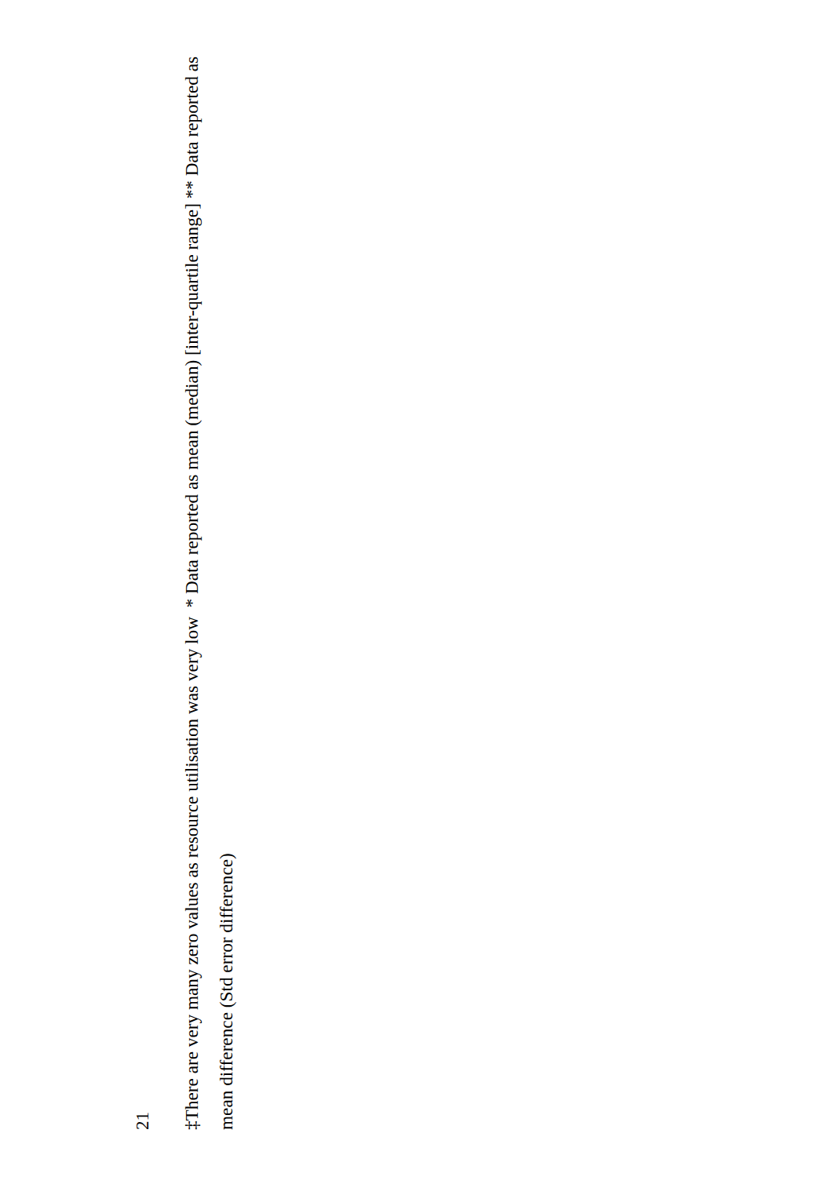21
‡There are very many zero values as resource utilisation was very low * Data reported as mean (median) [inter-quartile range] ** Data reported as mean difference (Std error difference)